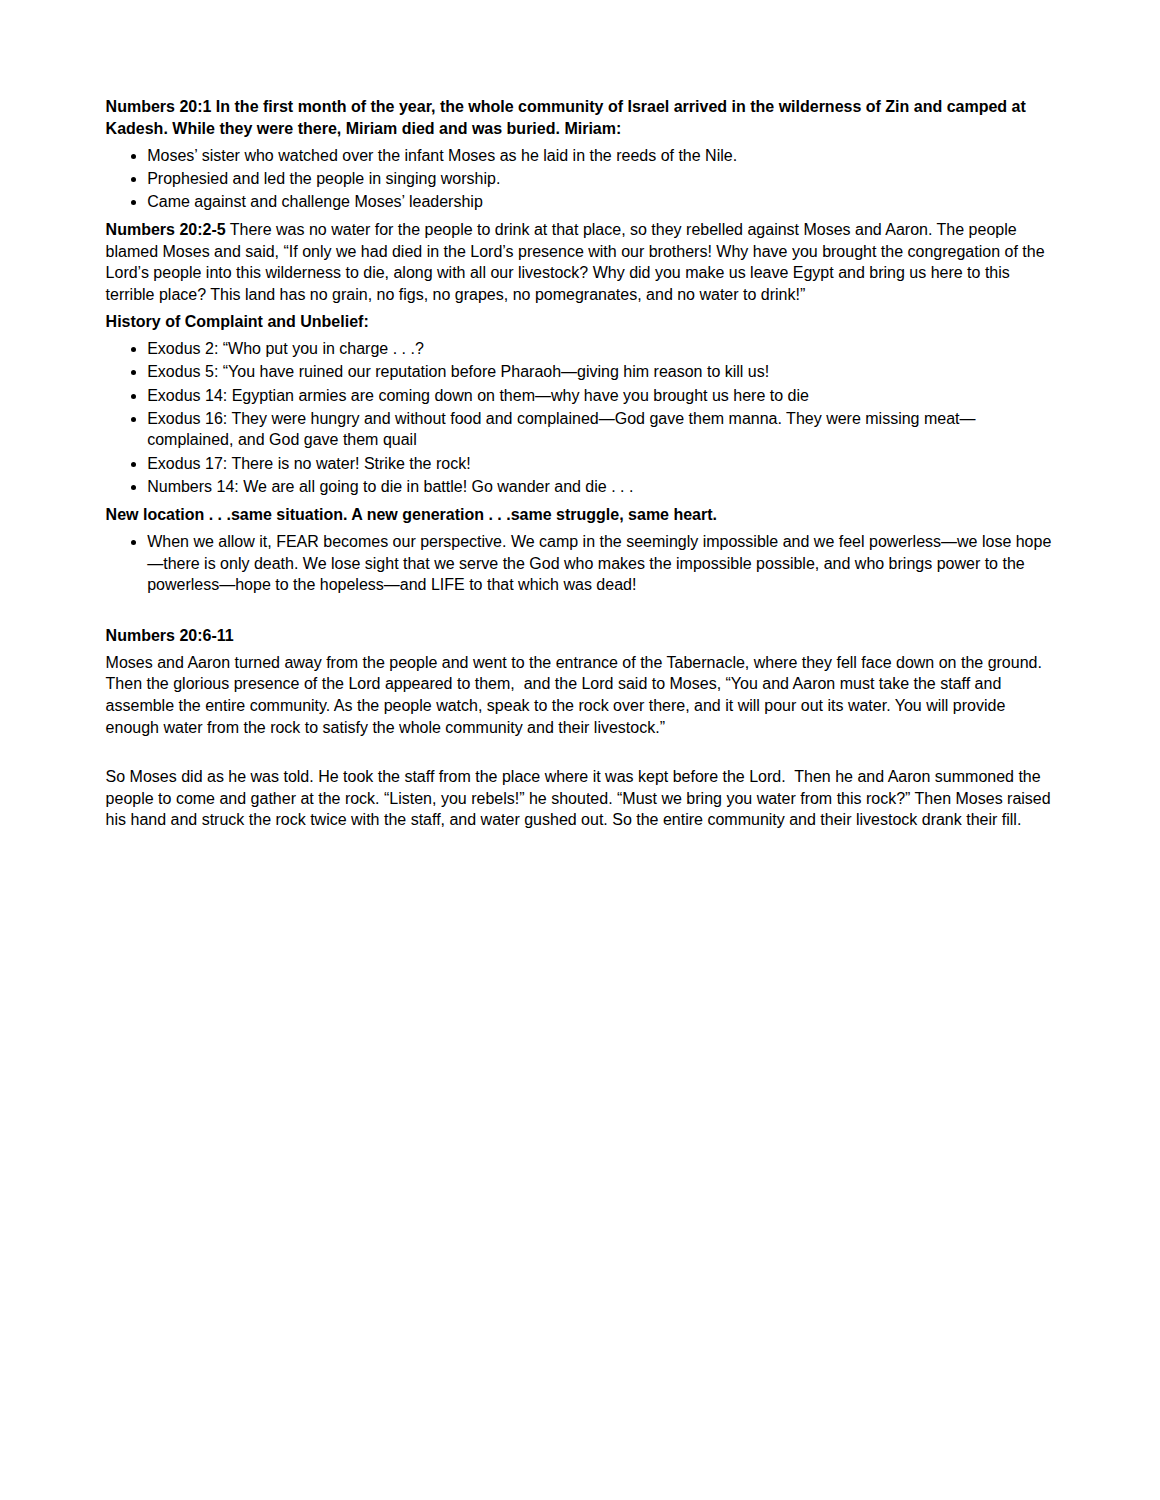Numbers 20:1 In the first month of the year, the whole community of Israel arrived in the wilderness of Zin and camped at Kadesh. While they were there, Miriam died and was buried. Miriam:
Moses’ sister who watched over the infant Moses as he laid in the reeds of the Nile.
Prophesied and led the people in singing worship.
Came against and challenge Moses’ leadership
Numbers 20:2-5 There was no water for the people to drink at that place, so they rebelled against Moses and Aaron. The people blamed Moses and said, “If only we had died in the Lord’s presence with our brothers! Why have you brought the congregation of the Lord’s people into this wilderness to die, along with all our livestock? Why did you make us leave Egypt and bring us here to this terrible place? This land has no grain, no figs, no grapes, no pomegranates, and no water to drink!”
History of Complaint and Unbelief:
Exodus 2: “Who put you in charge . . .?
Exodus 5: “You have ruined our reputation before Pharaoh—giving him reason to kill us!
Exodus 14: Egyptian armies are coming down on them—why have you brought us here to die
Exodus 16: They were hungry and without food and complained—God gave them manna. They were missing meat—complained, and God gave them quail
Exodus 17: There is no water! Strike the rock!
Numbers 14: We are all going to die in battle! Go wander and die . . .
New location . . .same situation. A new generation . . .same struggle, same heart.
When we allow it, FEAR becomes our perspective. We camp in the seemingly impossible and we feel powerless—we lose hope—there is only death. We lose sight that we serve the God who makes the impossible possible, and who brings power to the powerless—hope to the hopeless—and LIFE to that which was dead!
Numbers 20:6-11
Moses and Aaron turned away from the people and went to the entrance of the Tabernacle, where they fell face down on the ground. Then the glorious presence of the Lord appeared to them, and the Lord said to Moses, “You and Aaron must take the staff and assemble the entire community. As the people watch, speak to the rock over there, and it will pour out its water. You will provide enough water from the rock to satisfy the whole community and their livestock.”
So Moses did as he was told. He took the staff from the place where it was kept before the Lord. Then he and Aaron summoned the people to come and gather at the rock. “Listen, you rebels!” he shouted. “Must we bring you water from this rock?” Then Moses raised his hand and struck the rock twice with the staff, and water gushed out. So the entire community and their livestock drank their fill.